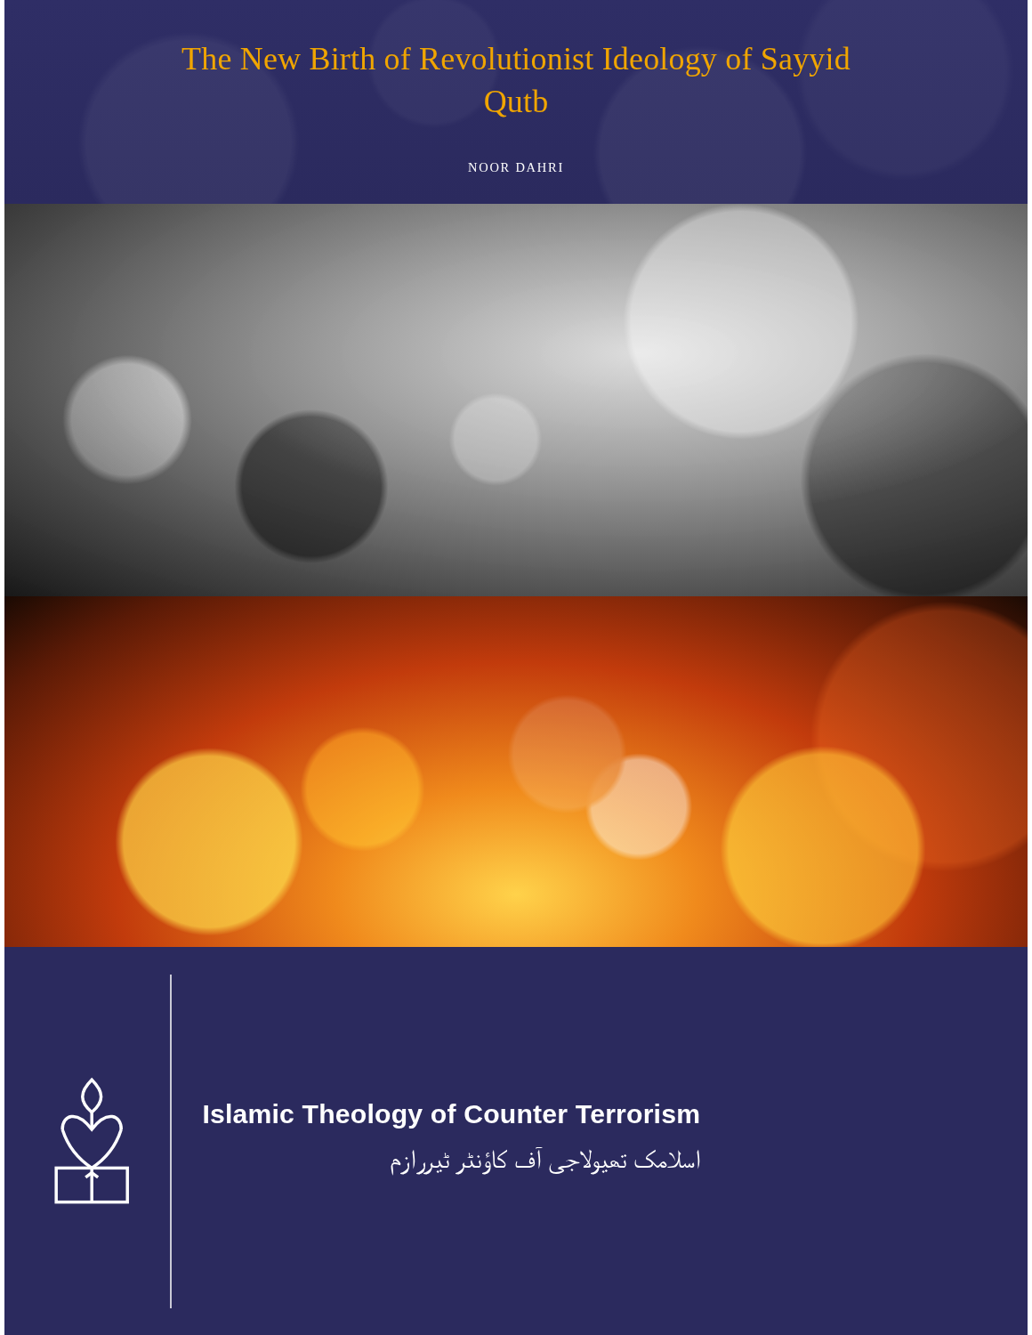The New Birth of Revolutionist Ideology of Sayyid Qutb
NOOR DAHRI
Black and white photograph of a political leader waving to a large crowd holding portraits and banners.
A man shouting beside a cameraman amid large flames during a street protest.
Islamic Theology of Counter Terrorism
اسلامک تھیولاجی آف کاؤنٹر ٹیررازم